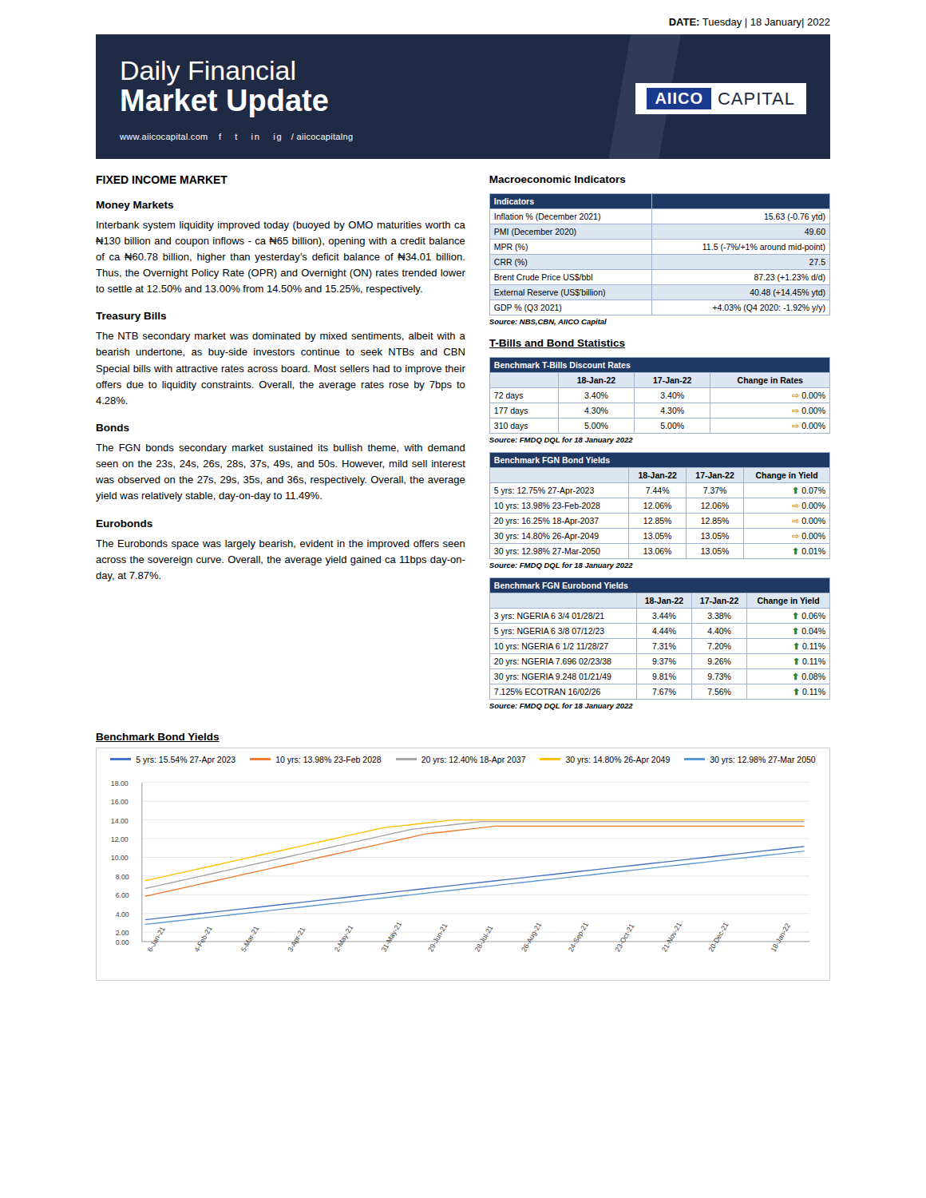DATE: Tuesday | 18 January| 2022
Daily FinancialMarket Update
www.aiicocapital.com f t in ig / aiicocapitalng
AIICO CAPITAL
FIXED INCOME MARKET
Money Markets
Interbank system liquidity improved today (buoyed by OMO maturities worth ca ₦130 billion and coupon inflows - ca ₦65 billion), opening with a credit balance of ca ₦60.78 billion, higher than yesterday’s deficit balance of ₦34.01 billion. Thus, the Overnight Policy Rate (OPR) and Overnight (ON) rates trended lower to settle at 12.50% and 13.00% from 14.50% and 15.25%, respectively.
Treasury Bills
The NTB secondary market was dominated by mixed sentiments, albeit with a bearish undertone, as buy-side investors continue to seek NTBs and CBN Special bills with attractive rates across board. Most sellers had to improve their offers due to liquidity constraints. Overall, the average rates rose by 7bps to 4.28%.
Bonds
The FGN bonds secondary market sustained its bullish theme, with demand seen on the 23s, 24s, 26s, 28s, 37s, 49s, and 50s. However, mild sell interest was observed on the 27s, 29s, 35s, and 36s, respectively. Overall, the average yield was relatively stable, day-on-day to 11.49%.
Eurobonds
The Eurobonds space was largely bearish, evident in the improved offers seen across the sovereign curve. Overall, the average yield gained ca 11bps day-on-day, at 7.87%.
Macroeconomic Indicators
| Indicators | |
| --- | --- |
| Inflation % (December 2021) | 15.63 (-0.76 ytd) |
| PMI (December 2020) | 49.60 |
| MPR (%) | 11.5 (-7%/+1% around mid-point) |
| CRR (%) | 27.5 |
| Brent Crude Price US$/bbl | 87.23 (+1.23% d/d) |
| External Reserve (US$'billion) | 40.48 (+14.45% ytd) |
| GDP % (Q3 2021) | +4.03% (Q4 2020: -1.92% y/y) |
Source: NBS,CBN, AIICO Capital
T-Bills and Bond Statistics
| Benchmark T-Bills Discount Rates |
| --- |
| | 18-Jan-22 | 17-Jan-22 | Change in Rates |
| 72 days | 3.40% | 3.40% | ⇨ 0.00% |
| 177 days | 4.30% | 4.30% | ⇨ 0.00% |
| 310 days | 5.00% | 5.00% | ⇨ 0.00% |
Source: FMDQ DQL for 18 January 2022
| Benchmark FGN Bond Yields |
| --- |
| | 18-Jan-22 | 17-Jan-22 | Change in Yield |
| 5 yrs: 12.75% 27-Apr-2023 | 7.44% | 7.37% | ⬆ 0.07% |
| 10 yrs: 13.98% 23-Feb-2028 | 12.06% | 12.06% | ⇨ 0.00% |
| 20 yrs: 16.25% 18-Apr-2037 | 12.85% | 12.85% | ⇨ 0.00% |
| 30 yrs: 14.80% 26-Apr-2049 | 13.05% | 13.05% | ⇨ 0.00% |
| 30 yrs: 12.98% 27-Mar-2050 | 13.06% | 13.05% | ⬆ 0.01% |
Source: FMDQ DQL for 18 January 2022
| Benchmark FGN Eurobond Yields |
| --- |
| | 18-Jan-22 | 17-Jan-22 | Change in Yield |
| 3 yrs: NGERIA 6 3/4 01/28/21 | 3.44% | 3.38% | ⬆ 0.06% |
| 5 yrs: NGERIA 6 3/8 07/12/23 | 4.44% | 4.40% | ⬆ 0.04% |
| 10 yrs: NGERIA 6 1/2 11/28/27 | 7.31% | 7.20% | ⬆ 0.11% |
| 20 yrs: NGERIA 7.696 02/23/38 | 9.37% | 9.26% | ⬆ 0.11% |
| 30 yrs: NGERIA 9.248 01/21/49 | 9.81% | 9.73% | ⬆ 0.08% |
| 7.125% ECOTRAN 16/02/26 | 7.67% | 7.56% | ⬆ 0.11% |
Source: FMDQ DQL for 18 January 2022
Benchmark Bond Yields
5 yrs: 15.54% 27-Apr 2023 10 yrs: 13.98% 23-Feb 2028 20 yrs: 12.40% 18-Apr 2037 30 yrs: 14.80% 26-Apr 2049 30 yrs: 12.98% 27-Mar 2050
18.00 16.00 14.00 12.00 10.00 8.00 6.00 4.00 2.00 0.00 6-Jan-21 4-Feb-21 5-Mar-21 3-Apr-21 2-May-21 31-May-21 29-Jun-21 28-Jul-21 26-Aug-21 24-Sep-21 23-Oct-21 21-Nov-21 20-Dec-21 18-Jan-22